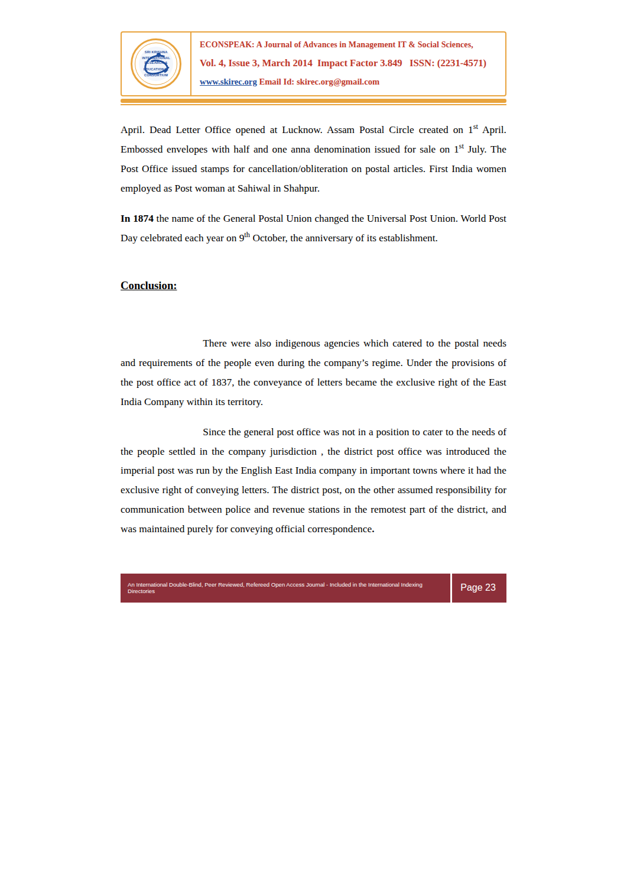SRI KRISHNA INTERNATIONAL
RESEARCH & EDUCATIONAL CONSORTIUM
ECONSPEAK: A Journal of Advances in Management IT & Social Sciences,
Vol. 4, Issue 3, March 2014 Impact Factor 3.849 ISSN: (2231-4571)
www.skirec.org Email Id: skirec.org@gmail.com
April. Dead Letter Office opened at Lucknow. Assam Postal Circle created on 1st April. Embossed envelopes with half and one anna denomination issued for sale on 1st July. The Post Office issued stamps for cancellation/obliteration on postal articles. First India women employed as Post woman at Sahiwal in Shahpur.
In 1874 the name of the General Postal Union changed the Universal Post Union. World Post Day celebrated each year on 9th October, the anniversary of its establishment.
Conclusion:
There were also indigenous agencies which catered to the postal needs and requirements of the people even during the company’s regime. Under the provisions of the post office act of 1837, the conveyance of letters became the exclusive right of the East India Company within its territory.
Since the general post office was not in a position to cater to the needs of the people settled in the company jurisdiction , the district post office was introduced the imperial post was run by the English East India company in important towns where it had the exclusive right of conveying letters. The district post, on the other assumed responsibility for communication between police and revenue stations in the remotest part of the district, and was maintained purely for conveying official correspondence.
An International Double-Blind, Peer Reviewed, Refereed Open Access Journal - Included in the International Indexing Directories
Page 23